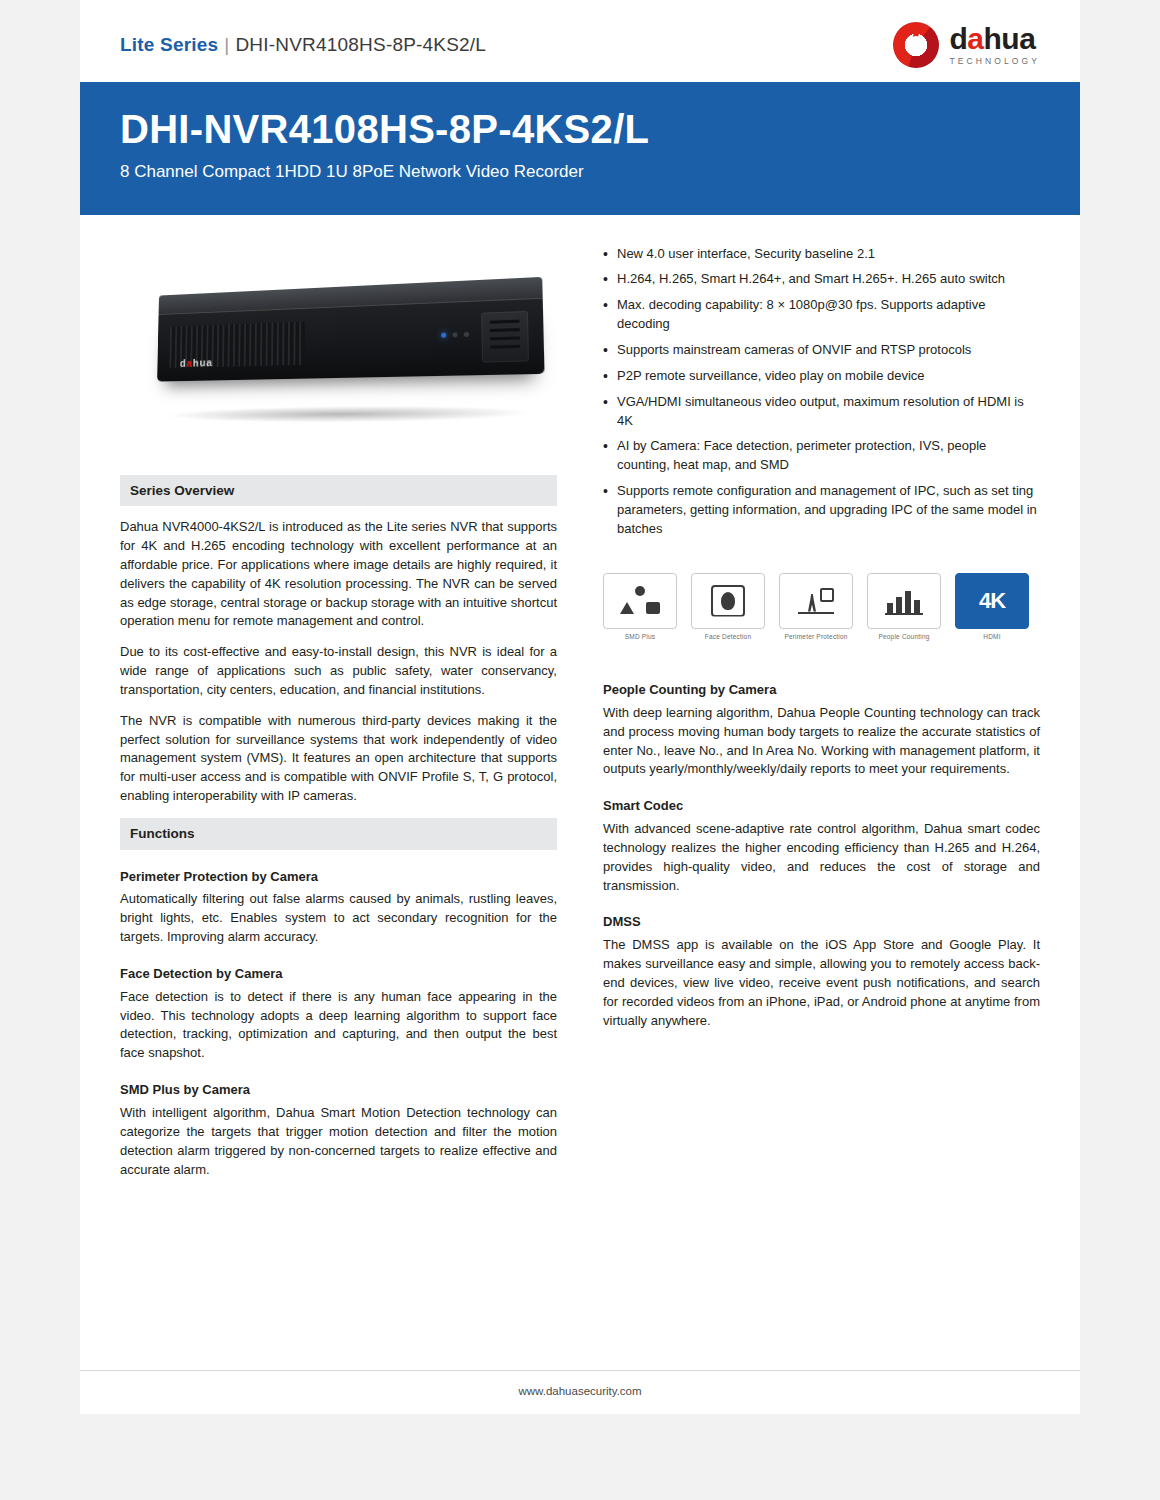Lite Series|DHI-NVR4108HS-8P-4KS2/L
dahua Technology
DHI-NVR4108HS-8P-4KS2/L
8 Channel Compact 1HDD 1U 8PoE Network Video Recorder
dahua
Series Overview
Dahua NVR4000-4KS2/L is introduced as the Lite series NVR that supports for 4K and H.265 encoding technology with excellent performance at an affordable price. For applications where image details are highly required, it delivers the capability of 4K resolution processing. The NVR can be served as edge storage, central storage or backup storage with an intuitive shortcut operation menu for remote management and control.
Due to its cost-effective and easy-to-install design, this NVR is ideal for a wide range of applications such as public safety, water conservancy, transportation, city centers, education, and financial institutions.
The NVR is compatible with numerous third-party devices making it the perfect solution for surveillance systems that work independently of video management system (VMS). It features an open architecture that supports for multi-user access and is compatible with ONVIF Profile S, T, G protocol, enabling interoperability with IP cameras.
Functions
Perimeter Protection by Camera
Automatically filtering out false alarms caused by animals, rustling leaves, bright lights, etc. Enables system to act secondary recognition for the targets. Improving alarm accuracy.
Face Detection by Camera
Face detection is to detect if there is any human face appearing in the video. This technology adopts a deep learning algorithm to support face detection, tracking, optimization and capturing, and then output the best face snapshot.
SMD Plus by Camera
With intelligent algorithm, Dahua Smart Motion Detection technology can categorize the targets that trigger motion detection and filter the motion detection alarm triggered by non-concerned targets to realize effective and accurate alarm.
New 4.0 user interface, Security baseline 2.1
H.264, H.265, Smart H.264+, and Smart H.265+. H.265 auto switch
Max. decoding capability: 8 × 1080p@30 fps. Supports adaptive decoding
Supports mainstream cameras of ONVIF and RTSP protocols
P2P remote surveillance, video play on mobile device
VGA/HDMI simultaneous video output, maximum resolution of HDMI is 4K
AI by Camera: Face detection, perimeter protection, IVS, people counting, heat map, and SMD
Supports remote configuration and management of IPC, such as set ting parameters, getting information, and upgrading IPC of the same model in batches
SMD Plus
Face Detection
Perimeter Protection
People Counting
4K
HDMI
People Counting by Camera
With deep learning algorithm, Dahua People Counting technology can track and process moving human body targets to realize the accurate statistics of enter No., leave No., and In Area No. Working with management platform, it outputs yearly/monthly/weekly/daily reports to meet your requirements.
Smart Codec
With advanced scene-adaptive rate control algorithm, Dahua smart codec technology realizes the higher encoding efficiency than H.265 and H.264, provides high-quality video, and reduces the cost of storage and transmission.
DMSS
The DMSS app is available on the iOS App Store and Google Play. It makes surveillance easy and simple, allowing you to remotely access back-end devices, view live video, receive event push notifications, and search for recorded videos from an iPhone, iPad, or Android phone at anytime from virtually anywhere.
www.dahuasecurity.com